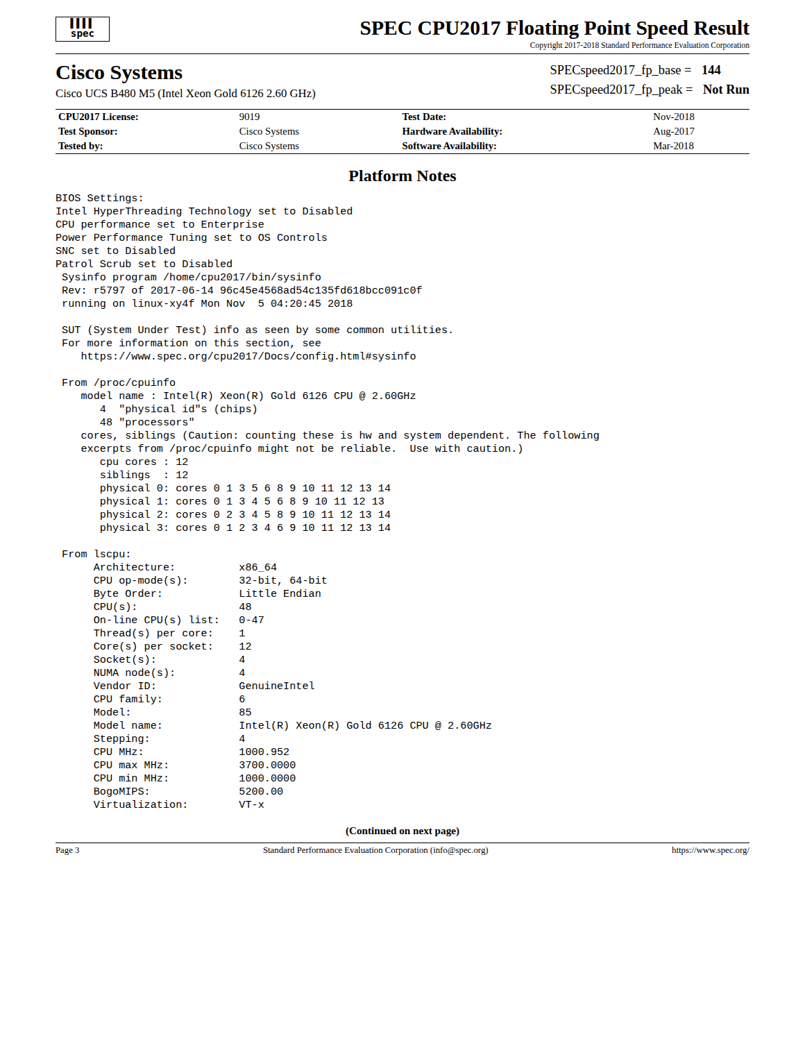▌▌▌▌
spec
SPEC CPU2017 Floating Point Speed Result
Copyright 2017-2018 Standard Performance Evaluation Corporation
Cisco Systems
Cisco UCS B480 M5 (Intel Xeon Gold 6126 2.60 GHz)
SPECspeed2017_fp_base = 144
SPECspeed2017_fp_peak = Not Run
| CPU2017 License: | 9019 | Test Date: | Nov-2018 |
| Test Sponsor: | Cisco Systems | Hardware Availability: | Aug-2017 |
| Tested by: | Cisco Systems | Software Availability: | Mar-2018 |
Platform Notes
BIOS Settings:
Intel HyperThreading Technology set to Disabled
CPU performance set to Enterprise
Power Performance Tuning set to OS Controls
SNC set to Disabled
Patrol Scrub set to Disabled
 Sysinfo program /home/cpu2017/bin/sysinfo
 Rev: r5797 of 2017-06-14 96c45e4568ad54c135fd618bcc091c0f
 running on linux-xy4f Mon Nov  5 04:20:45 2018

 SUT (System Under Test) info as seen by some common utilities.
 For more information on this section, see
    https://www.spec.org/cpu2017/Docs/config.html#sysinfo

 From /proc/cpuinfo
    model name : Intel(R) Xeon(R) Gold 6126 CPU @ 2.60GHz
       4  "physical id"s (chips)
       48 "processors"
    cores, siblings (Caution: counting these is hw and system dependent. The following
    excerpts from /proc/cpuinfo might not be reliable.  Use with caution.)
       cpu cores : 12
       siblings  : 12
       physical 0: cores 0 1 3 5 6 8 9 10 11 12 13 14
       physical 1: cores 0 1 3 4 5 6 8 9 10 11 12 13
       physical 2: cores 0 2 3 4 5 8 9 10 11 12 13 14
       physical 3: cores 0 1 2 3 4 6 9 10 11 12 13 14

 From lscpu:
      Architecture:          x86_64
      CPU op-mode(s):        32-bit, 64-bit
      Byte Order:            Little Endian
      CPU(s):                48
      On-line CPU(s) list:   0-47
      Thread(s) per core:    1
      Core(s) per socket:    12
      Socket(s):             4
      NUMA node(s):          4
      Vendor ID:             GenuineIntel
      CPU family:            6
      Model:                 85
      Model name:            Intel(R) Xeon(R) Gold 6126 CPU @ 2.60GHz
      Stepping:              4
      CPU MHz:               1000.952
      CPU max MHz:           3700.0000
      CPU min MHz:           1000.0000
      BogoMIPS:              5200.00
      Virtualization:        VT-x
(Continued on next page)
Page 3
Standard Performance Evaluation Corporation (info@spec.org)
https://www.spec.org/